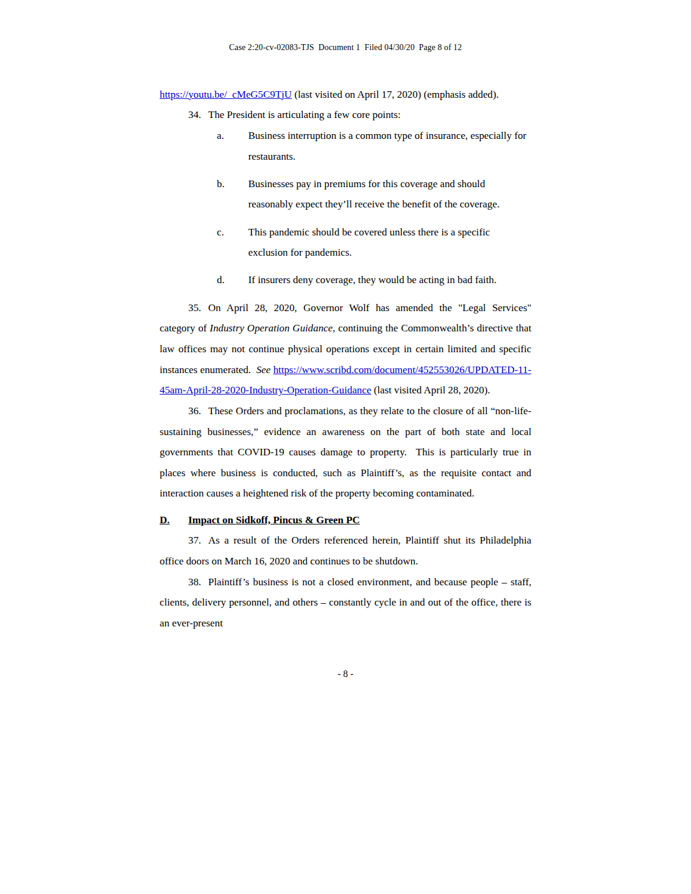Case 2:20-cv-02083-TJS Document 1 Filed 04/30/20 Page 8 of 12
https://youtu.be/_cMeG5C9TjU (last visited on April 17, 2020) (emphasis added).
34. The President is articulating a few core points:
a. Business interruption is a common type of insurance, especially for restaurants.
b. Businesses pay in premiums for this coverage and should reasonably expect they’ll receive the benefit of the coverage.
c. This pandemic should be covered unless there is a specific exclusion for pandemics.
d. If insurers deny coverage, they would be acting in bad faith.
35. On April 28, 2020, Governor Wolf has amended the "Legal Services" category of Industry Operation Guidance, continuing the Commonwealth’s directive that law offices may not continue physical operations except in certain limited and specific instances enumerated. See https://www.scribd.com/document/452553026/UPDATED-11-45am-April-28-2020-Industry-Operation-Guidance (last visited April 28, 2020).
36. These Orders and proclamations, as they relate to the closure of all “non-life-sustaining businesses,” evidence an awareness on the part of both state and local governments that COVID-19 causes damage to property. This is particularly true in places where business is conducted, such as Plaintiff’s, as the requisite contact and interaction causes a heightened risk of the property becoming contaminated.
D. Impact on Sidkoff, Pincus & Green PC
37. As a result of the Orders referenced herein, Plaintiff shut its Philadelphia office doors on March 16, 2020 and continues to be shutdown.
38. Plaintiff’s business is not a closed environment, and because people – staff, clients, delivery personnel, and others – constantly cycle in and out of the office, there is an ever-present
- 8 -